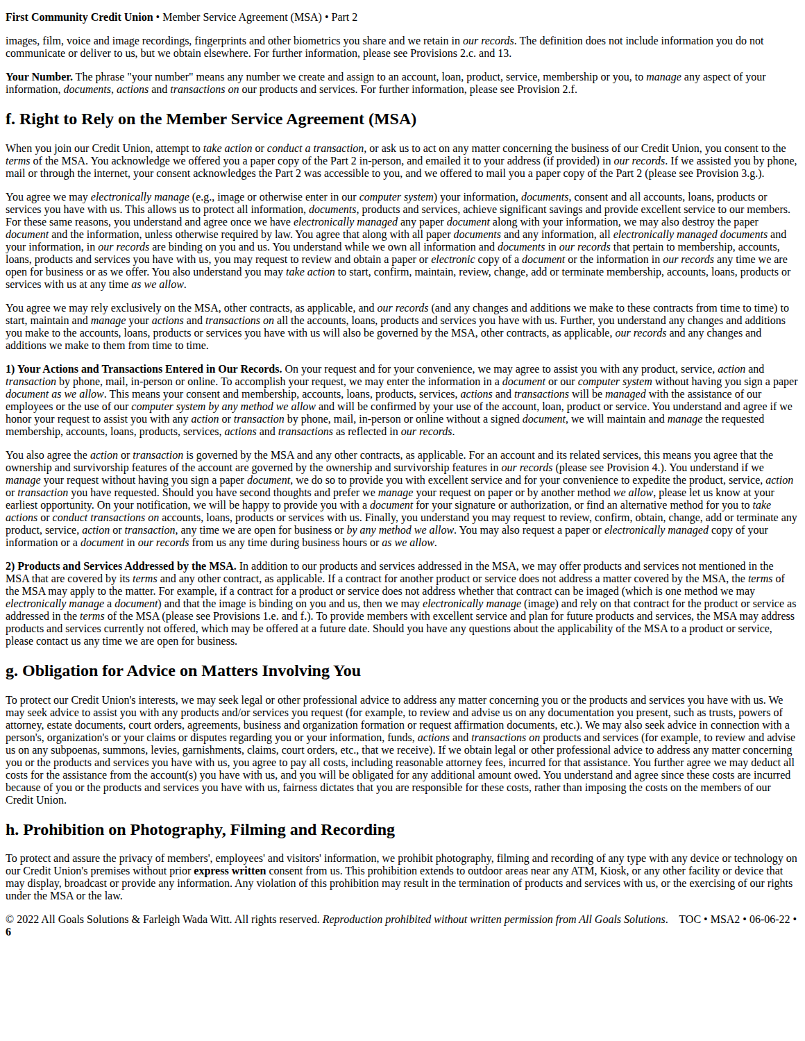First Community Credit Union • Member Service Agreement (MSA) • Part 2
images, film, voice and image recordings, fingerprints and other biometrics you share and we retain in our records. The definition does not include information you do not communicate or deliver to us, but we obtain elsewhere. For further information, please see Provisions 2.c. and 13.
Your Number. The phrase "your number" means any number we create and assign to an account, loan, product, service, membership or you, to manage any aspect of your information, documents, actions and transactions on our products and services. For further information, please see Provision 2.f.
f. Right to Rely on the Member Service Agreement (MSA)
When you join our Credit Union, attempt to take action or conduct a transaction, or ask us to act on any matter concerning the business of our Credit Union, you consent to the terms of the MSA. You acknowledge we offered you a paper copy of the Part 2 in-person, and emailed it to your address (if provided) in our records. If we assisted you by phone, mail or through the internet, your consent acknowledges the Part 2 was accessible to you, and we offered to mail you a paper copy of the Part 2 (please see Provision 3.g.).
You agree we may electronically manage (e.g., image or otherwise enter in our computer system) your information, documents, consent and all accounts, loans, products or services you have with us. This allows us to protect all information, documents, products and services, achieve significant savings and provide excellent service to our members. For these same reasons, you understand and agree once we have electronically managed any paper document along with your information, we may also destroy the paper document and the information, unless otherwise required by law. You agree that along with all paper documents and any information, all electronically managed documents and your information, in our records are binding on you and us. You understand while we own all information and documents in our records that pertain to membership, accounts, loans, products and services you have with us, you may request to review and obtain a paper or electronic copy of a document or the information in our records any time we are open for business or as we offer. You also understand you may take action to start, confirm, maintain, review, change, add or terminate membership, accounts, loans, products or services with us at any time as we allow.
You agree we may rely exclusively on the MSA, other contracts, as applicable, and our records (and any changes and additions we make to these contracts from time to time) to start, maintain and manage your actions and transactions on all the accounts, loans, products and services you have with us. Further, you understand any changes and additions you make to the accounts, loans, products or services you have with us will also be governed by the MSA, other contracts, as applicable, our records and any changes and additions we make to them from time to time.
1) Your Actions and Transactions Entered in Our Records. On your request and for your convenience, we may agree to assist you with any product, service, action and transaction by phone, mail, in-person or online. To accomplish your request, we may enter the information in a document or our computer system without having you sign a paper document as we allow. This means your consent and membership, accounts, loans, products, services, actions and transactions will be managed with the assistance of our employees or the use of our computer system by any method we allow and will be confirmed by your use of the account, loan, product or service. You understand and agree if we honor your request to assist you with any action or transaction by phone, mail, in-person or online without a signed document, we will maintain and manage the requested membership, accounts, loans, products, services, actions and transactions as reflected in our records.
You also agree the action or transaction is governed by the MSA and any other contracts, as applicable. For an account and its related services, this means you agree that the ownership and survivorship features of the account are governed by the ownership and survivorship features in our records (please see Provision 4.). You understand if we manage your request without having you sign a paper document, we do so to provide you with excellent service and for your convenience to expedite the product, service, action or transaction you have requested. Should you have second thoughts and prefer we manage your request on paper or by another method we allow, please let us know at your earliest opportunity. On your notification, we will be happy to provide you with a document for your signature or authorization, or find an alternative method for you to take actions or conduct transactions on accounts, loans, products or services with us. Finally, you understand you may request to review, confirm, obtain, change, add or terminate any product, service, action or transaction, any time we are open for business or by any method we allow. You may also request a paper or electronically managed copy of your information or a document in our records from us any time during business hours or as we allow.
2) Products and Services Addressed by the MSA. In addition to our products and services addressed in the MSA, we may offer products and services not mentioned in the MSA that are covered by its terms and any other contract, as applicable. If a contract for another product or service does not address a matter covered by the MSA, the terms of the MSA may apply to the matter. For example, if a contract for a product or service does not address whether that contract can be imaged (which is one method we may electronically manage a document) and that the image is binding on you and us, then we may electronically manage (image) and rely on that contract for the product or service as addressed in the terms of the MSA (please see Provisions 1.e. and f.). To provide members with excellent service and plan for future products and services, the MSA may address products and services currently not offered, which may be offered at a future date. Should you have any questions about the applicability of the MSA to a product or service, please contact us any time we are open for business.
g. Obligation for Advice on Matters Involving You
To protect our Credit Union's interests, we may seek legal or other professional advice to address any matter concerning you or the products and services you have with us. We may seek advice to assist you with any products and/or services you request (for example, to review and advise us on any documentation you present, such as trusts, powers of attorney, estate documents, court orders, agreements, business and organization formation or request affirmation documents, etc.). We may also seek advice in connection with a person's, organization's or your claims or disputes regarding you or your information, funds, actions and transactions on products and services (for example, to review and advise us on any subpoenas, summons, levies, garnishments, claims, court orders, etc., that we receive). If we obtain legal or other professional advice to address any matter concerning you or the products and services you have with us, you agree to pay all costs, including reasonable attorney fees, incurred for that assistance. You further agree we may deduct all costs for the assistance from the account(s) you have with us, and you will be obligated for any additional amount owed. You understand and agree since these costs are incurred because of you or the products and services you have with us, fairness dictates that you are responsible for these costs, rather than imposing the costs on the members of our Credit Union.
h. Prohibition on Photography, Filming and Recording
To protect and assure the privacy of members', employees' and visitors' information, we prohibit photography, filming and recording of any type with any device or technology on our Credit Union's premises without prior express written consent from us. This prohibition extends to outdoor areas near any ATM, Kiosk, or any other facility or device that may display, broadcast or provide any information. Any violation of this prohibition may result in the termination of products and services with us, or the exercising of our rights under the MSA or the law.
© 2022 All Goals Solutions & Farleigh Wada Witt. All rights reserved. Reproduction prohibited without written permission from All Goals Solutions. TOC • MSA2 • 06-06-22 • 6